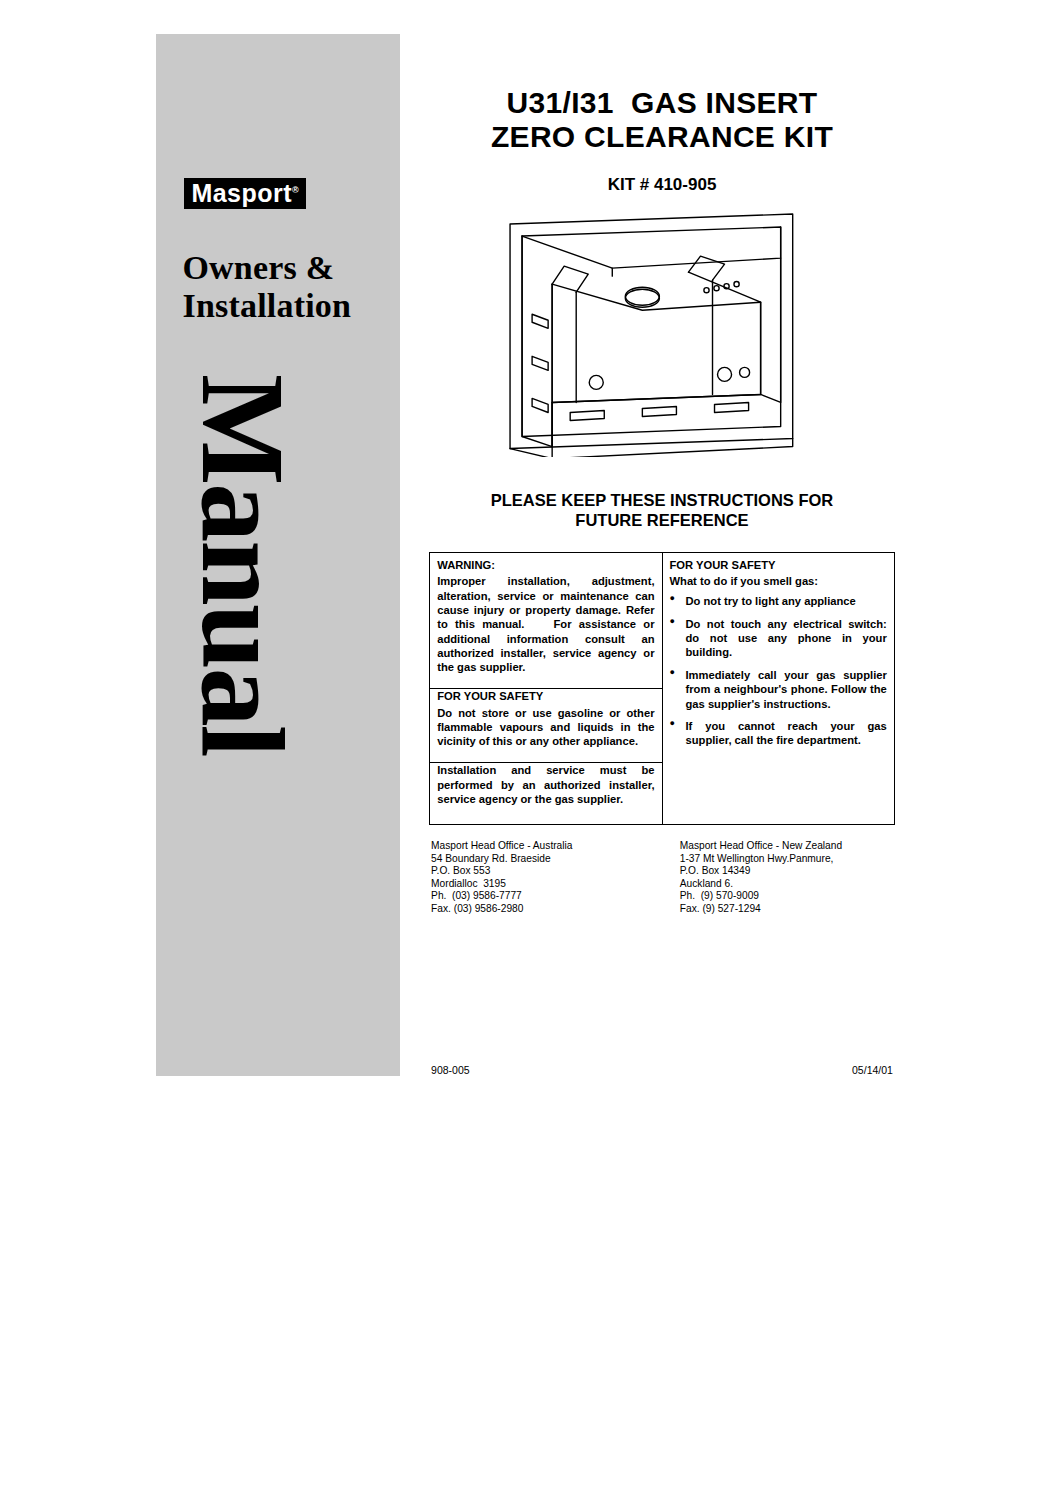Masport®
Owners &
Installation
Manual
U31/I31 GAS INSERT
ZERO CLEARANCE KIT
KIT # 410-905
PLEASE KEEP THESE INSTRUCTIONS FOR
FUTURE REFERENCE
| WARNING: Improper installation, adjustment, alteration, service or maintenance can cause injury or property damage. Refer to this manual. For assistance or additional information consult an authorized installer, service agency or the gas supplier. FOR YOUR SAFETY Do not store or use gasoline or other flammable vapours and liquids in the vicinity of this or any other appliance. Installation and service must be performed by an authorized installer, service agency or the gas supplier. | FOR YOUR SAFETY What to do if you smell gas: Do not try to light any appliance Do not touch any electrical switch: do not use any phone in your building. Immediately call your gas supplier from a neighbour's phone. Follow the gas supplier's instructions. If you cannot reach your gas supplier, call the fire department. |
Masport Head Office - Australia
54 Boundary Rd. Braeside
P.O. Box 553
Mordialloc 3195
Ph. (03) 9586-7777
Fax. (03) 9586-2980
Masport Head Office - New Zealand
1-37 Mt Wellington Hwy.Panmure,
P.O. Box 14349
Auckland 6.
Ph. (9) 570-9009
Fax. (9) 527-1294
908-005 05/14/01